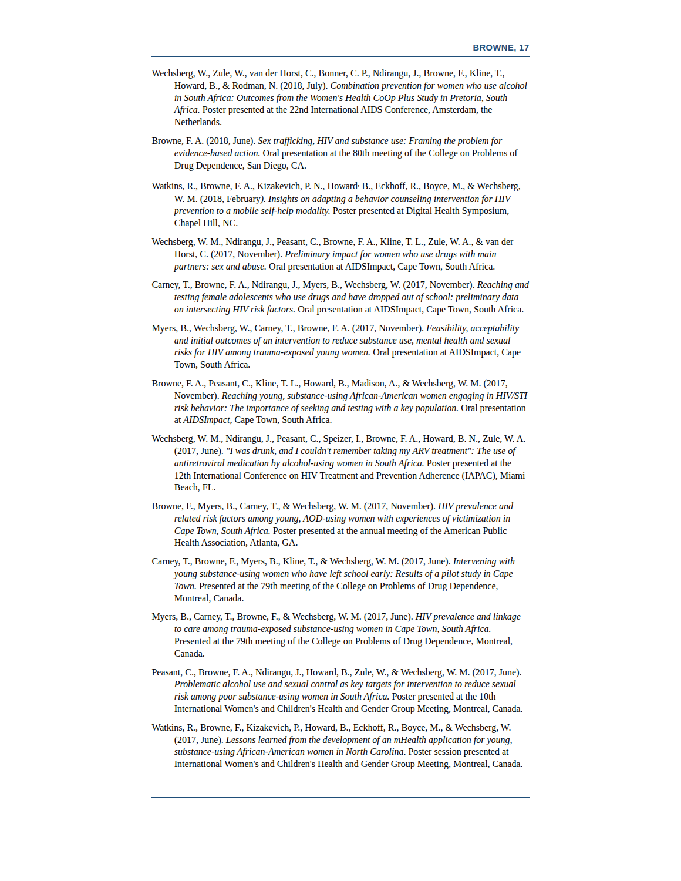BROWNE, 17
Wechsberg, W., Zule, W., van der Horst, C., Bonner, C. P., Ndirangu, J., Browne, F., Kline, T., Howard, B., & Rodman, N. (2018, July). Combination prevention for women who use alcohol in South Africa: Outcomes from the Women's Health CoOp Plus Study in Pretoria, South Africa. Poster presented at the 22nd International AIDS Conference, Amsterdam, the Netherlands.
Browne, F. A. (2018, June). Sex trafficking, HIV and substance use: Framing the problem for evidence-based action. Oral presentation at the 80th meeting of the College on Problems of Drug Dependence, San Diego, CA.
Watkins, R., Browne, F. A., Kizakevich, P. N., Howard, B., Eckhoff, R., Boyce, M., & Wechsberg, W. M. (2018, February). Insights on adapting a behavior counseling intervention for HIV prevention to a mobile self-help modality. Poster presented at Digital Health Symposium, Chapel Hill, NC.
Wechsberg, W. M., Ndirangu, J., Peasant, C., Browne, F. A., Kline, T. L., Zule, W. A., & van der Horst, C. (2017, November). Preliminary impact for women who use drugs with main partners: sex and abuse. Oral presentation at AIDSImpact, Cape Town, South Africa.
Carney, T., Browne, F. A., Ndirangu, J., Myers, B., Wechsberg, W. (2017, November). Reaching and testing female adolescents who use drugs and have dropped out of school: preliminary data on intersecting HIV risk factors. Oral presentation at AIDSImpact, Cape Town, South Africa.
Myers, B., Wechsberg, W., Carney, T., Browne, F. A. (2017, November). Feasibility, acceptability and initial outcomes of an intervention to reduce substance use, mental health and sexual risks for HIV among trauma-exposed young women. Oral presentation at AIDSImpact, Cape Town, South Africa.
Browne, F. A., Peasant, C., Kline, T. L., Howard, B., Madison, A., & Wechsberg, W. M. (2017, November). Reaching young, substance-using African-American women engaging in HIV/STI risk behavior: The importance of seeking and testing with a key population. Oral presentation at AIDSImpact, Cape Town, South Africa.
Wechsberg, W. M., Ndirangu, J., Peasant, C., Speizer, I., Browne, F. A., Howard, B. N., Zule, W. A. (2017, June). "I was drunk, and I couldn't remember taking my ARV treatment": The use of antiretroviral medication by alcohol-using women in South Africa. Poster presented at the 12th International Conference on HIV Treatment and Prevention Adherence (IAPAC), Miami Beach, FL.
Browne, F., Myers, B., Carney, T., & Wechsberg, W. M. (2017, November). HIV prevalence and related risk factors among young, AOD-using women with experiences of victimization in Cape Town, South Africa. Poster presented at the annual meeting of the American Public Health Association, Atlanta, GA.
Carney, T., Browne, F., Myers, B., Kline, T., & Wechsberg, W. M. (2017, June). Intervening with young substance-using women who have left school early: Results of a pilot study in Cape Town. Presented at the 79th meeting of the College on Problems of Drug Dependence, Montreal, Canada.
Myers, B., Carney, T., Browne, F., & Wechsberg, W. M. (2017, June). HIV prevalence and linkage to care among trauma-exposed substance-using women in Cape Town, South Africa. Presented at the 79th meeting of the College on Problems of Drug Dependence, Montreal, Canada.
Peasant, C., Browne, F. A., Ndirangu, J., Howard, B., Zule, W., & Wechsberg, W. M. (2017, June). Problematic alcohol use and sexual control as key targets for intervention to reduce sexual risk among poor substance-using women in South Africa. Poster presented at the 10th International Women's and Children's Health and Gender Group Meeting, Montreal, Canada.
Watkins, R., Browne, F., Kizakevich, P., Howard, B., Eckhoff, R., Boyce, M., & Wechsberg, W. (2017, June). Lessons learned from the development of an mHealth application for young, substance-using African-American women in North Carolina. Poster session presented at International Women's and Children's Health and Gender Group Meeting, Montreal, Canada.